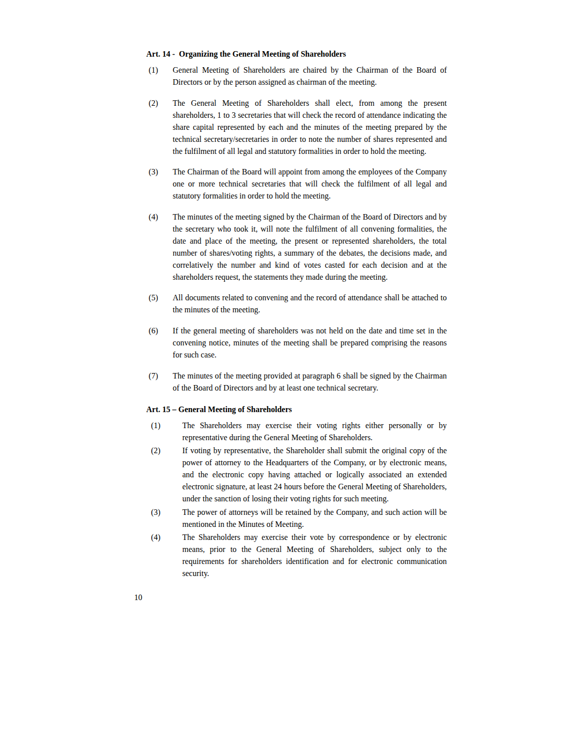Art. 14 - Organizing the General Meeting of Shareholders
(1) General Meeting of Shareholders are chaired by the Chairman of the Board of Directors or by the person assigned as chairman of the meeting.
(2) The General Meeting of Shareholders shall elect, from among the present shareholders, 1 to 3 secretaries that will check the record of attendance indicating the share capital represented by each and the minutes of the meeting prepared by the technical secretary/secretaries in order to note the number of shares represented and the fulfilment of all legal and statutory formalities in order to hold the meeting.
(3) The Chairman of the Board will appoint from among the employees of the Company one or more technical secretaries that will check the fulfilment of all legal and statutory formalities in order to hold the meeting.
(4) The minutes of the meeting signed by the Chairman of the Board of Directors and by the secretary who took it, will note the fulfilment of all convening formalities, the date and place of the meeting, the present or represented shareholders, the total number of shares/voting rights, a summary of the debates, the decisions made, and correlatively the number and kind of votes casted for each decision and at the shareholders request, the statements they made during the meeting.
(5) All documents related to convening and the record of attendance shall be attached to the minutes of the meeting.
(6) If the general meeting of shareholders was not held on the date and time set in the convening notice, minutes of the meeting shall be prepared comprising the reasons for such case.
(7) The minutes of the meeting provided at paragraph 6 shall be signed by the Chairman of the Board of Directors and by at least one technical secretary.
Art. 15 – General Meeting of Shareholders
(1) The Shareholders may exercise their voting rights either personally or by representative during the General Meeting of Shareholders.
(2) If voting by representative, the Shareholder shall submit the original copy of the power of attorney to the Headquarters of the Company, or by electronic means, and the electronic copy having attached or logically associated an extended electronic signature, at least 24 hours before the General Meeting of Shareholders, under the sanction of losing their voting rights for such meeting.
(3) The power of attorneys will be retained by the Company, and such action will be mentioned in the Minutes of Meeting.
(4) The Shareholders may exercise their vote by correspondence or by electronic means, prior to the General Meeting of Shareholders, subject only to the requirements for shareholders identification and for electronic communication security.
10